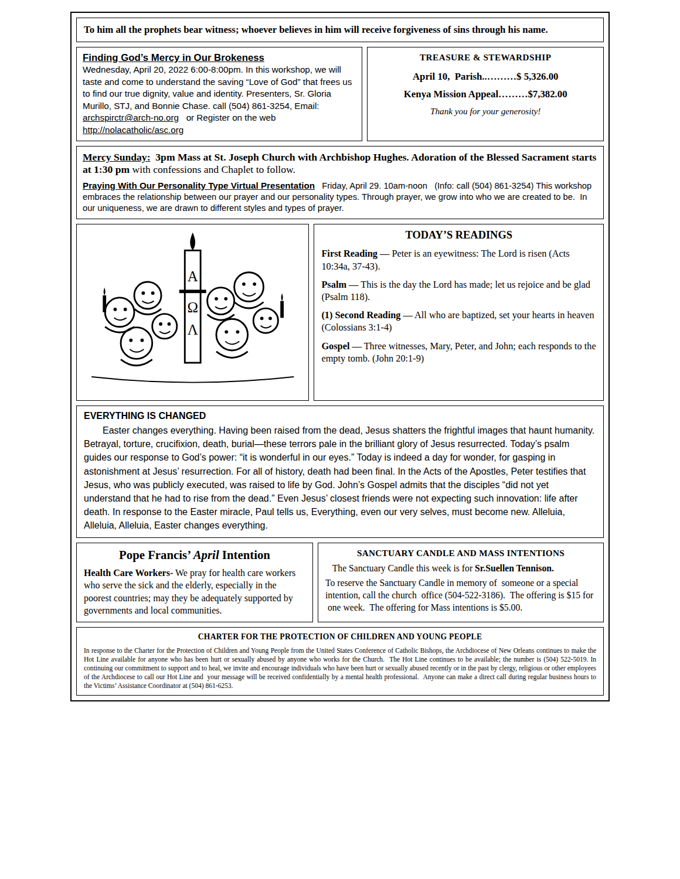To him all the prophets bear witness; whoever believes in him will receive forgiveness of sins through his name.
Finding God’s Mercy in Our Brokeness
Wednesday, April 20, 2022 6:00-8:00pm. In this workshop, we will taste and come to understand the saving “Love of God” that frees us to find our true dignity, value and identity. Presenters, Sr. Gloria Murillo, STJ, and Bonnie Chase. call (504) 861-3254, Email: archspirctr@arch-no.org or Register on the web http://nolacatholic/asc.org
TREASURE & STEWARDSHIP
April 10, Parish..………$ 5,326.00
Kenya Mission Appeal………$7,382.00
Thank you for your generosity!
Mercy Sunday: 3pm Mass at St. Joseph Church with Archbishop Hughes. Adoration of the Blessed Sacrament starts at 1:30 pm with confessions and Chaplet to follow.
Praying With Our Personality Type Virtual Presentation Friday, April 29. 10am-noon (Info: call (504) 861-3254) This workshop embraces the relationship between our prayer and our personality types. Through prayer, we grow into who we are created to be. In our uniqueness, we are drawn to different styles and types of prayer.
A Ω Λ
TODAY’S READINGS
First Reading — Peter is an eyewitness: The Lord is risen (Acts 10:34a, 37-43).
Psalm — This is the day the Lord has made; let us rejoice and be glad (Psalm 118).
(1) Second Reading — All who are baptized, set your hearts in heaven (Colossians 3:1-4)
Gospel — Three witnesses, Mary, Peter, and John; each responds to the empty tomb. (John 20:1-9)
EVERYTHING IS CHANGED
Easter changes everything. Having been raised from the dead, Jesus shatters the frightful images that haunt humanity. Betrayal, torture, crucifixion, death, burial—these terrors pale in the brilliant glory of Jesus resurrected. Today’s psalm guides our response to God’s power: “it is wonderful in our eyes.” Today is indeed a day for wonder, for gasping in astonishment at Jesus’ resurrection. For all of history, death had been final. In the Acts of the Apostles, Peter testifies that Jesus, who was publicly executed, was raised to life by God. John’s Gospel admits that the disciples “did not yet understand that he had to rise from the dead.” Even Jesus’ closest friends were not expecting such innovation: life after death. In response to the Easter miracle, Paul tells us, Everything, even our very selves, must become new. Alleluia, Alleluia, Alleluia, Easter changes everything.
Pope Francis’ April Intention
Health Care Workers- We pray for health care workers who serve the sick and the elderly, especially in the poorest countries; may they be adequately supported by governments and local communities.
SANCTUARY CANDLE AND MASS INTENTIONS
The Sanctuary Candle this week is for Sr.Suellen Tennison.
To reserve the Sanctuary Candle in memory of someone or a special intention, call the church office (504-522-3186). The offering is $15 for one week. The offering for Mass intentions is $5.00.
CHARTER FOR THE PROTECTION OF CHILDREN AND YOUNG PEOPLE
In response to the Charter for the Protection of Children and Young People from the United States Conference of Catholic Bishops, the Archdiocese of New Orleans continues to make the Hot Line available for anyone who has been hurt or sexually abused by anyone who works for the Church. The Hot Line continues to be available; the number is (504) 522-5019. In continuing our commitment to support and to heal, we invite and encourage individuals who have been hurt or sexually abused recently or in the past by clergy, religious or other employees of the Archdiocese to call our Hot Line and your message will be received confidentially by a mental health professional. Anyone can make a direct call during regular business hours to the Victims’ Assistance Coordinator at (504) 861-6253.